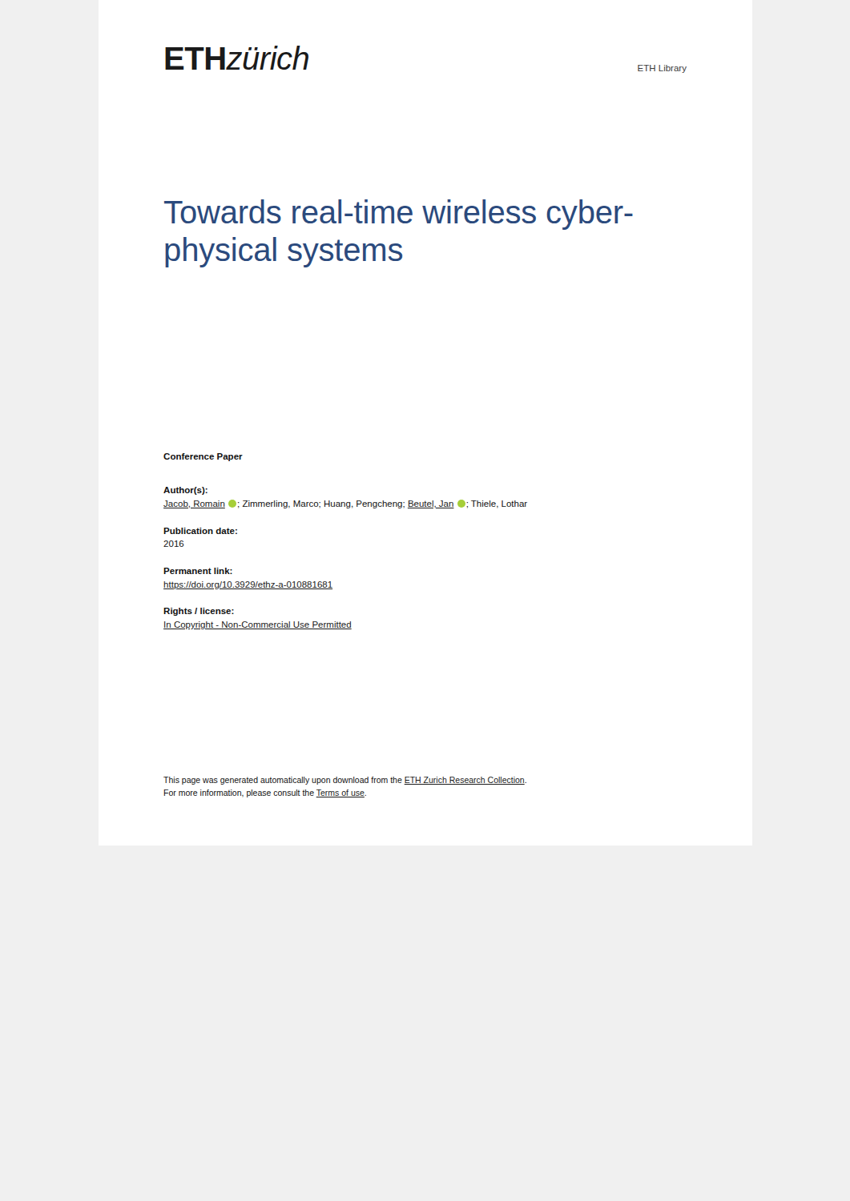ETH zürich
ETH Library
Towards real-time wireless cyber-physical systems
Conference Paper
Author(s): Jacob, Romain ; Zimmerling, Marco; Huang, Pengcheng; Beutel, Jan ; Thiele, Lothar
Publication date: 2016
Permanent link: https://doi.org/10.3929/ethz-a-010881681
Rights / license: In Copyright - Non-Commercial Use Permitted
This page was generated automatically upon download from the ETH Zurich Research Collection.
For more information, please consult the Terms of use.